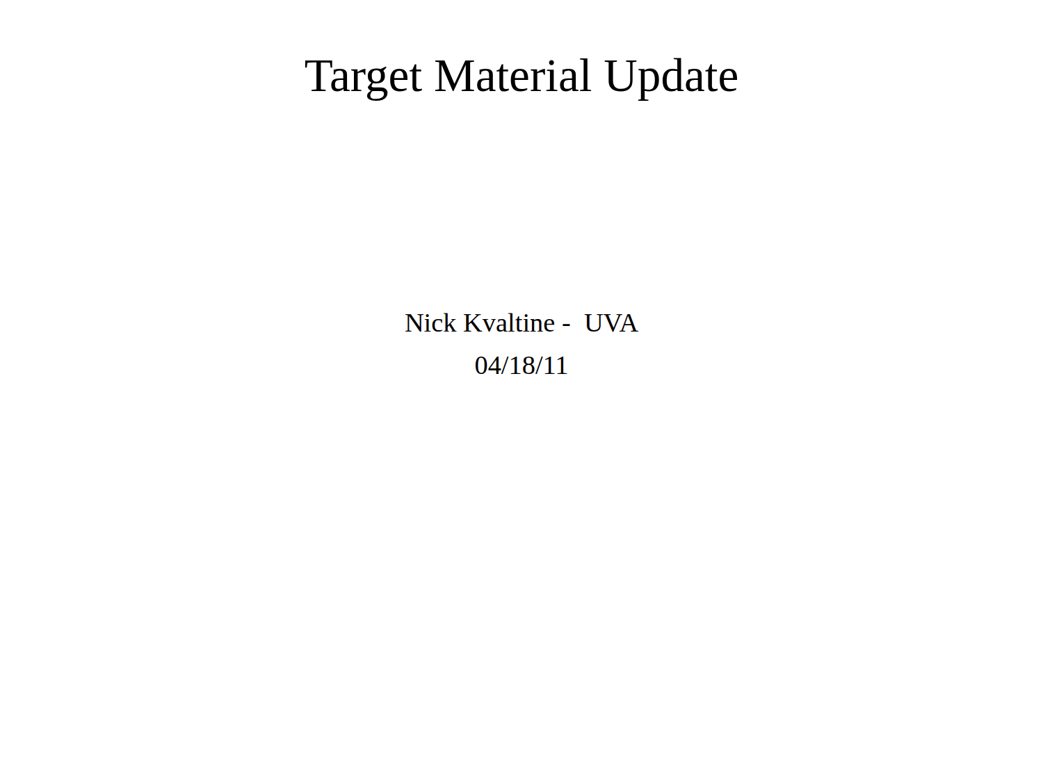Target Material Update
Nick Kvaltine - UVA
04/18/11